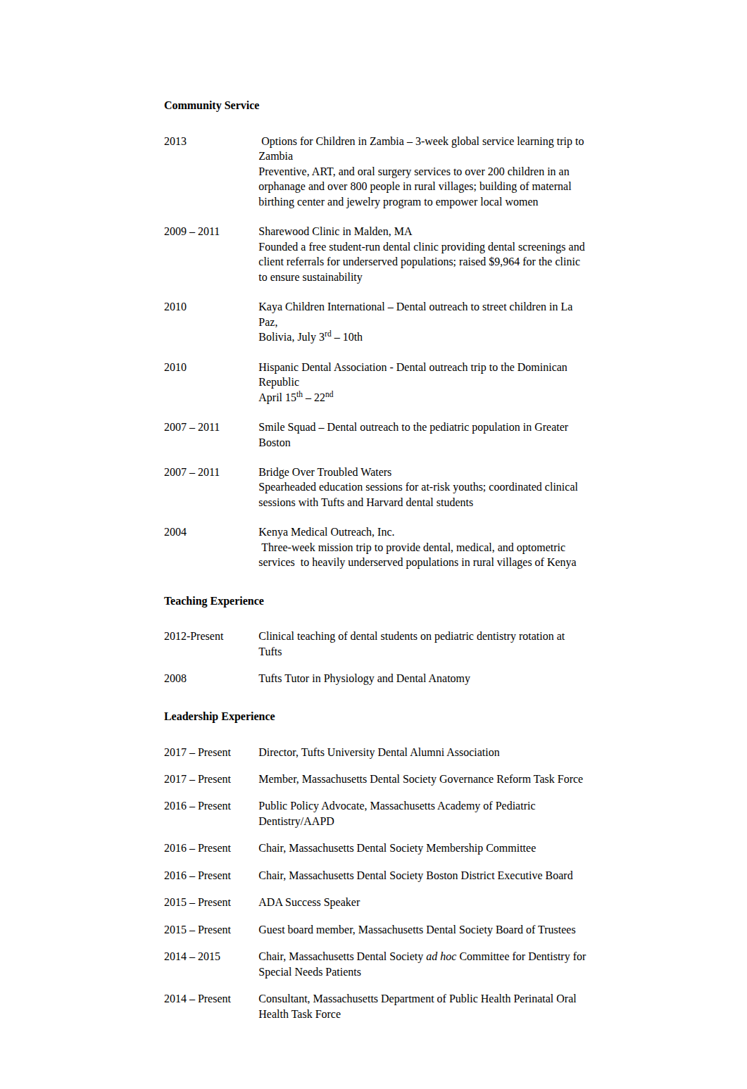Community Service
| 2013 | Options for Children in Zambia – 3-week global service learning trip to Zambia Preventive, ART, and oral surgery services to over 200 children in an orphanage and over 800 people in rural villages; building of maternal birthing center and jewelry program to empower local women |
| 2009 – 2011 | Sharewood Clinic in Malden, MA Founded a free student-run dental clinic providing dental screenings and client referrals for underserved populations; raised $9,964 for the clinic to ensure sustainability |
| 2010 | Kaya Children International – Dental outreach to street children in La Paz, Bolivia, July 3 rd – 10th |
| 2010 | Hispanic Dental Association - Dental outreach trip to the Dominican Republic April 15 th – 22 nd |
| 2007 – 2011 | Smile Squad – Dental outreach to the pediatric population in Greater Boston |
| 2007 – 2011 | Bridge Over Troubled Waters Spearheaded education sessions for at-risk youths; coordinated clinical sessions with Tufts and Harvard dental students |
| 2004 | Kenya Medical Outreach, Inc. Three-week mission trip to provide dental, medical, and optometric services to heavily underserved populations in rural villages of Kenya |
Teaching Experience
| 2012-Present | Clinical teaching of dental students on pediatric dentistry rotation at Tufts |
| 2008 | Tufts Tutor in Physiology and Dental Anatomy |
Leadership Experience
| 2017 – Present | Director, Tufts University Dental Alumni Association |
| 2017 – Present | Member, Massachusetts Dental Society Governance Reform Task Force |
| 2016 – Present | Public Policy Advocate, Massachusetts Academy of Pediatric Dentistry/AAPD |
| 2016 – Present | Chair, Massachusetts Dental Society Membership Committee |
| 2016 – Present | Chair, Massachusetts Dental Society Boston District Executive Board |
| 2015 – Present | ADA Success Speaker |
| 2015 – Present | Guest board member, Massachusetts Dental Society Board of Trustees |
| 2014 – 2015 | Chair, Massachusetts Dental Society ad hoc Committee for Dentistry for Special Needs Patients |
| 2014 – Present | Consultant, Massachusetts Department of Public Health Perinatal Oral Health Task Force |